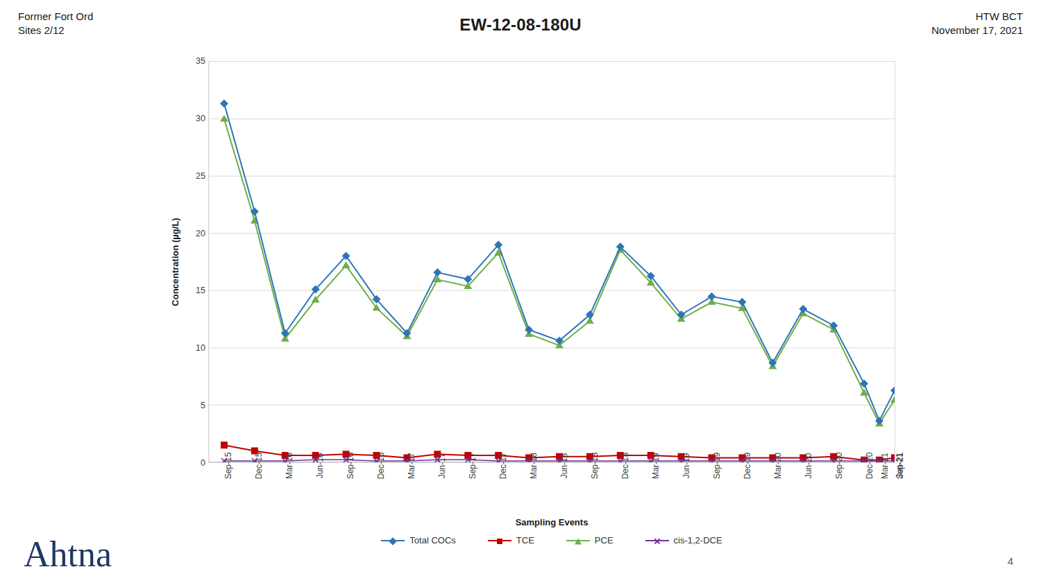Former Fort Ord
Sites 2/12
HTW BCT
November 17, 2021
EW-12-08-180U
Concentration (µg/L)
35 30 25 20 15 10 5 0
Sep-15 Dec-15 Mar-16 Jun-16 Sep-16 Dec-16 Mar-17 Jun-17 Sep-17 Dec-17 Mar-18 Jun-18 Sep-18 Dec-18 Mar-19 Jun-19 Sep-19 Dec-19 Mar-20 Jun-20 Sep-20 Dec-20 Mar-21 Jun-21 Sep-21
Sampling Events
Total COCs TCE PCE cis-1,2-DCE
Ahtna
4